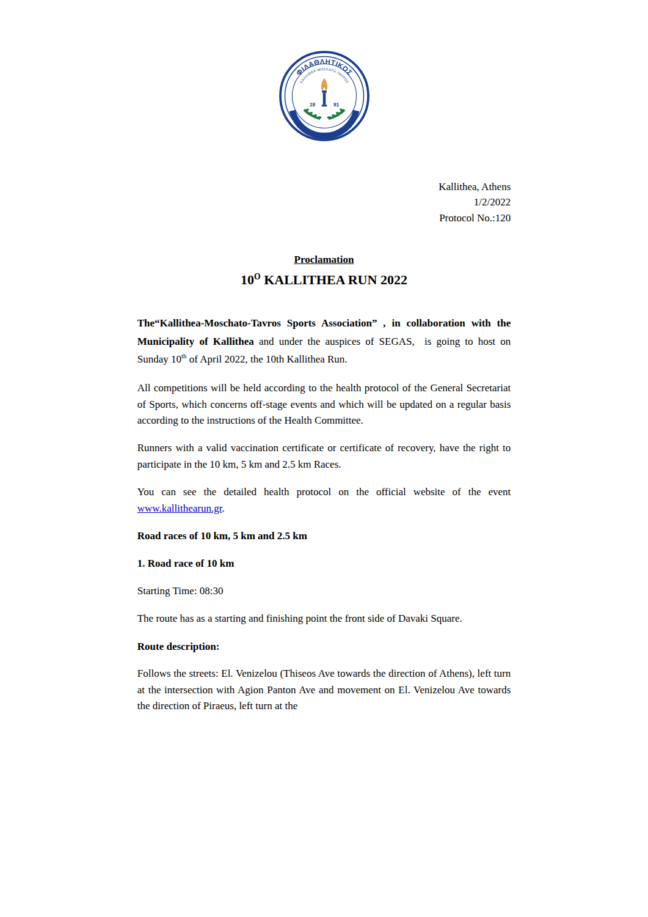ΦΙΛΑΘΛΗΤΙΚΟΣ ΚΑΛΛΙΘΕΑ-ΜΟΣΧΑΤΟ-ΤΑΥΡΟΣ 19 91
Kallithea, Athens
1/2/2022
Protocol No.:120
Proclamation
10O KALLITHEA RUN 2022
The“Kallithea-Moschato-Tavros Sports Association” , in collaboration with the Municipality of Kallithea and under the auspices of SEGAS, is going to host on Sunday 10th of April 2022, the 10th Kallithea Run.
All competitions will be held according to the health protocol of the General Secretariat of Sports, which concerns off-stage events and which will be updated on a regular basis according to the instructions of the Health Committee.
Runners with a valid vaccination certificate or certificate of recovery, have the right to participate in the 10 km, 5 km and 2.5 km Races.
You can see the detailed health protocol on the official website of the event www.kallithearun.gr.
Road races of 10 km, 5 km and 2.5 km
1. Road race of 10 km
Starting Time: 08:30
The route has as a starting and finishing point the front side of Davaki Square.
Route description:
Follows the streets: El. Venizelou (Thiseos Ave towards the direction of Athens), left turn at the intersection with Agion Panton Ave and movement on El. Venizelou Ave towards the direction of Piraeus, left turn at the